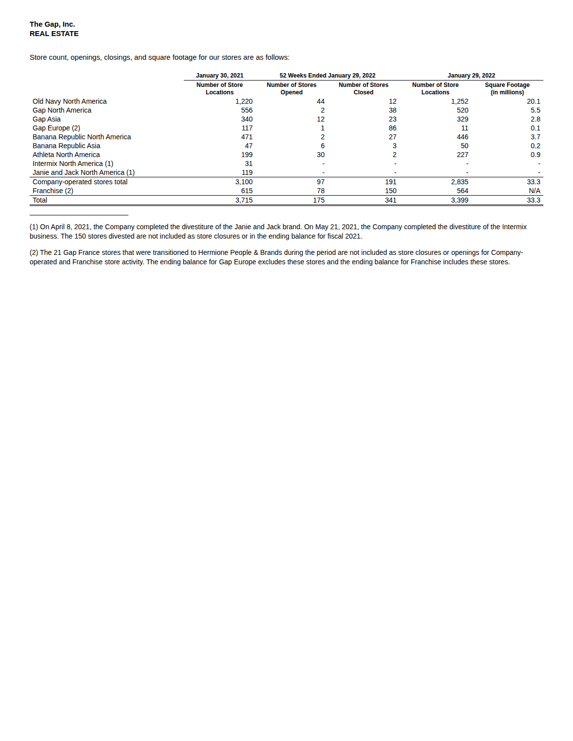The Gap, Inc.
REAL ESTATE
Store count, openings, closings, and square footage for our stores are as follows:
| | January 30, 2021 | 52 Weeks Ended January 29, 2022 | January 29, 2022 |
| --- | --- | --- | --- |
| | Number of Store Locations | Number of Stores Opened | Number of Stores Closed | Number of Store Locations | Square Footage (in millions) |
| Old Navy North America | 1,220 | 44 | 12 | 1,252 | 20.1 |
| Gap North America | 556 | 2 | 38 | 520 | 5.5 |
| Gap Asia | 340 | 12 | 23 | 329 | 2.8 |
| Gap Europe (2) | 117 | 1 | 86 | 11 | 0.1 |
| Banana Republic North America | 471 | 2 | 27 | 446 | 3.7 |
| Banana Republic Asia | 47 | 6 | 3 | 50 | 0.2 |
| Athleta North America | 199 | 30 | 2 | 227 | 0.9 |
| Intermix North America (1) | 31 | - | - | - | - |
| Janie and Jack North America (1) | 119 | - | - | - | - |
| Company-operated stores total | 3,100 | 97 | 191 | 2,835 | 33.3 |
| Franchise (2) | 615 | 78 | 150 | 564 | N/A |
| Total | 3,715 | 175 | 341 | 3,399 | 33.3 |
(1) On April 8, 2021, the Company completed the divestiture of the Janie and Jack brand. On May 21, 2021, the Company completed the divestiture of the Intermix business. The 150 stores divested are not included as store closures or in the ending balance for fiscal 2021.
(2) The 21 Gap France stores that were transitioned to Hermione People & Brands during the period are not included as store closures or openings for Company-operated and Franchise store activity. The ending balance for Gap Europe excludes these stores and the ending balance for Franchise includes these stores.